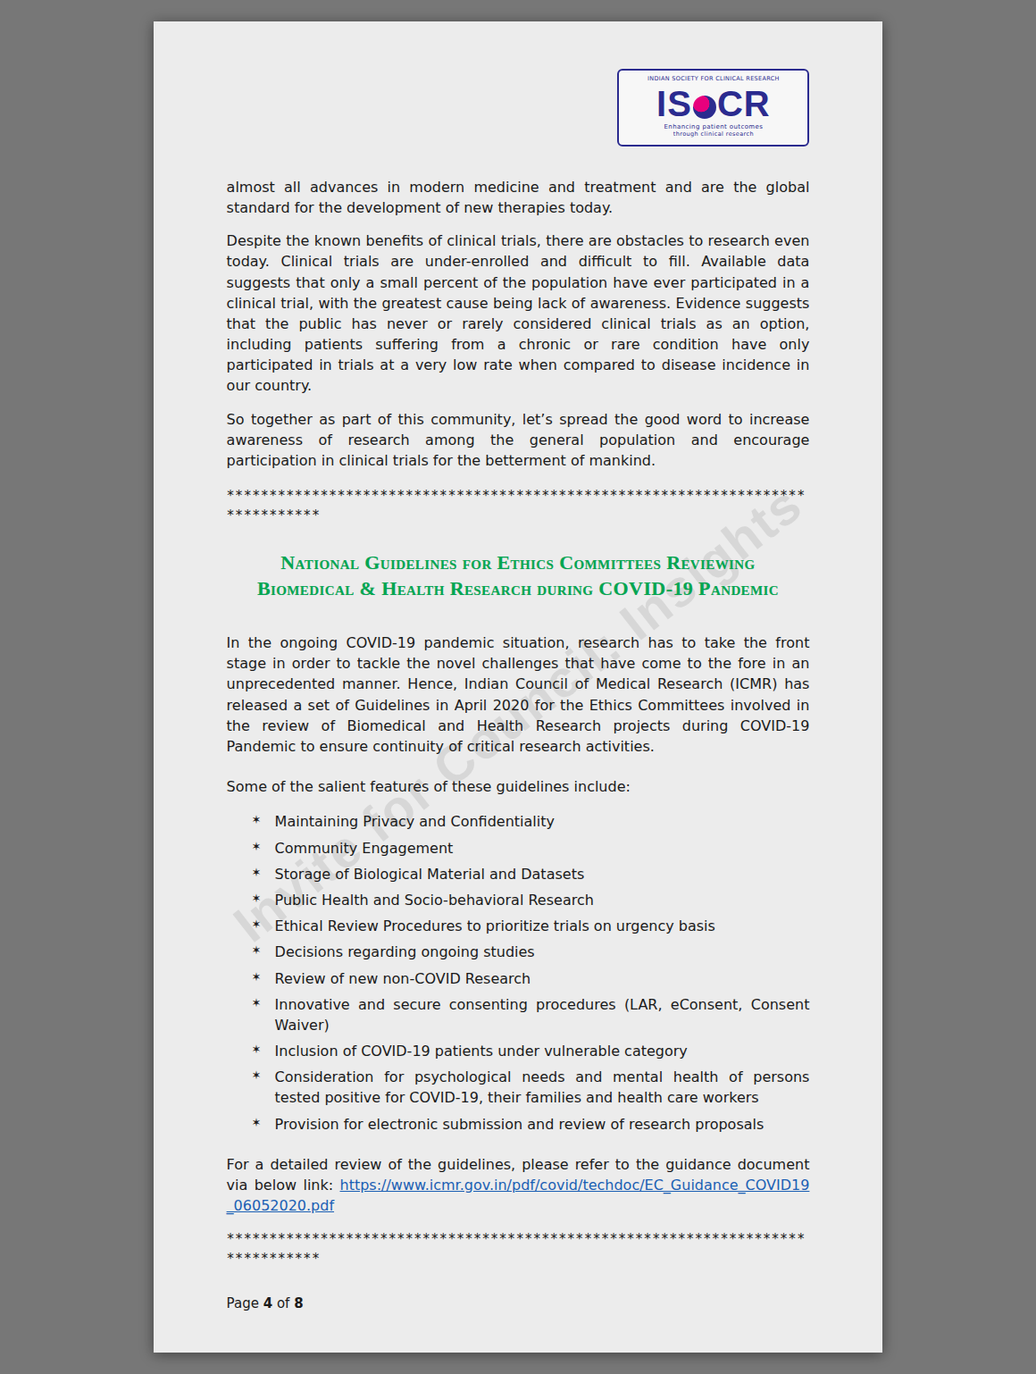Invite for Council: Insights
Indian Society for Clinical Research
IS CR
Enhancing patient outcomes
through clinical research
almost all advances in modern medicine and treatment and are the global standard for the development of new therapies today.
Despite the known benefits of clinical trials, there are obstacles to research even today. Clinical trials are under-enrolled and difficult to fill. Available data suggests that only a small percent of the population have ever participated in a clinical trial, with the greatest cause being lack of awareness. Evidence suggests that the public has never or rarely considered clinical trials as an option, including patients suffering from a chronic or rare condition have only participated in trials at a very low rate when compared to disease incidence in our country.
So together as part of this community, let’s spread the good word to increase awareness of research among the general population and encourage participation in clinical trials for the betterment of mankind.
*******************************************************************************
National Guidelines for Ethics Committees Reviewing
Biomedical & Health Research during COVID-19 Pandemic
In the ongoing COVID-19 pandemic situation, research has to take the front stage in order to tackle the novel challenges that have come to the fore in an unprecedented manner. Hence, Indian Council of Medical Research (ICMR) has released a set of Guidelines in April 2020 for the Ethics Committees involved in the review of Biomedical and Health Research projects during COVID-19 Pandemic to ensure continuity of critical research activities.
Some of the salient features of these guidelines include:
Maintaining Privacy and Confidentiality
Community Engagement
Storage of Biological Material and Datasets
Public Health and Socio-behavioral Research
Ethical Review Procedures to prioritize trials on urgency basis
Decisions regarding ongoing studies
Review of new non-COVID Research
Innovative and secure consenting procedures (LAR, eConsent, Consent Waiver)
Inclusion of COVID-19 patients under vulnerable category
Consideration for psychological needs and mental health of persons tested positive for COVID-19, their families and health care workers
Provision for electronic submission and review of research proposals
For a detailed review of the guidelines, please refer to the guidance document via below link: https://www.icmr.gov.in/pdf/covid/techdoc/EC_Guidance_COVID19_06052020.pdf
*******************************************************************************
Page 4 of 8